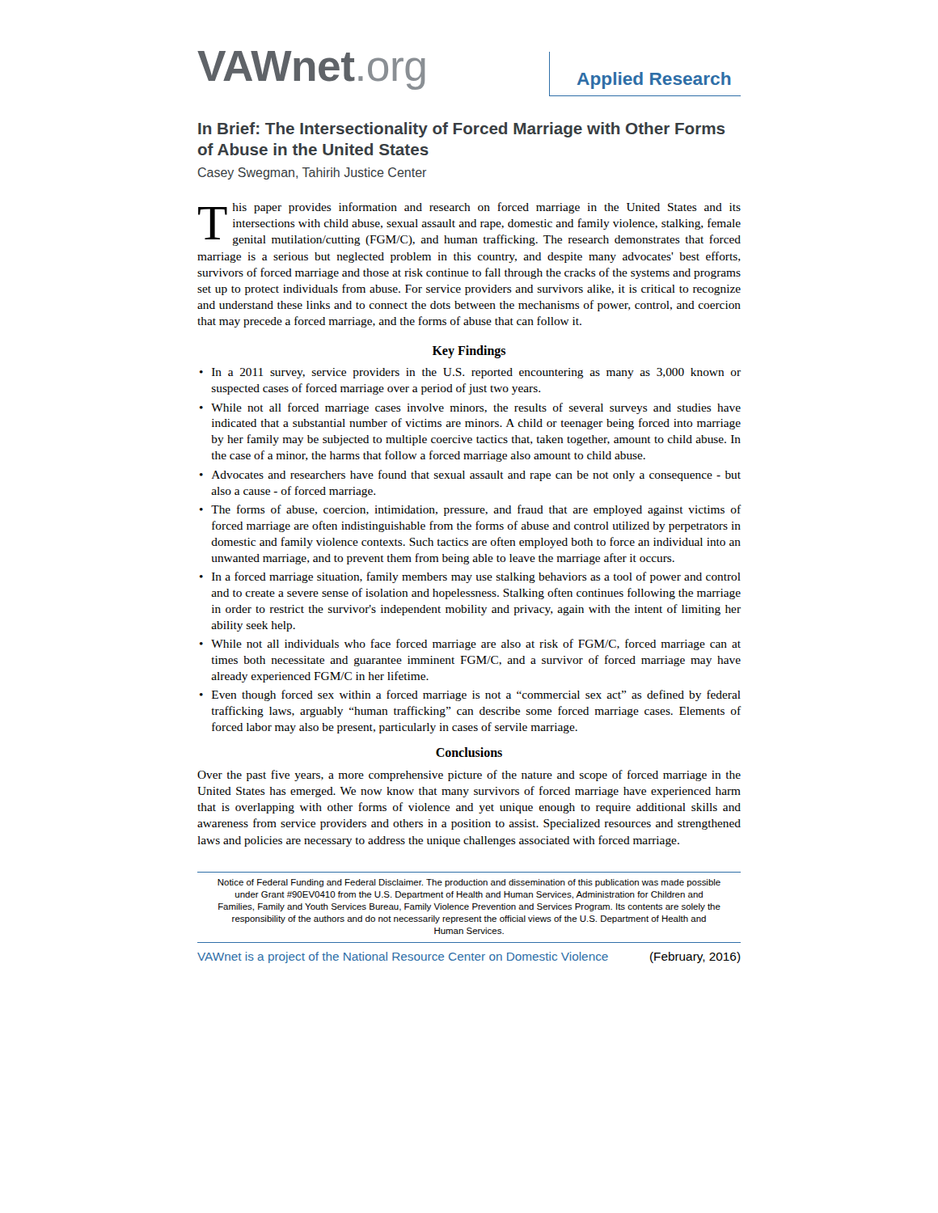VAW net. org
Applied Research
In Brief: The Intersectionality of Forced Marriage with Other Forms of Abuse in the United States
Casey Swegman, Tahirih Justice Center
This paper provides information and research on forced marriage in the United States and its intersections with child abuse, sexual assault and rape, domestic and family violence, stalking, female genital mutilation/cutting (FGM/C), and human trafficking. The research demonstrates that forced marriage is a serious but neglected problem in this country, and despite many advocates' best efforts, survivors of forced marriage and those at risk continue to fall through the cracks of the systems and programs set up to protect individuals from abuse. For service providers and survivors alike, it is critical to recognize and understand these links and to connect the dots between the mechanisms of power, control, and coercion that may precede a forced marriage, and the forms of abuse that can follow it.
Key Findings
In a 2011 survey, service providers in the U.S. reported encountering as many as 3,000 known or suspected cases of forced marriage over a period of just two years.
While not all forced marriage cases involve minors, the results of several surveys and studies have indicated that a substantial number of victims are minors. A child or teenager being forced into marriage by her family may be subjected to multiple coercive tactics that, taken together, amount to child abuse. In the case of a minor, the harms that follow a forced marriage also amount to child abuse.
Advocates and researchers have found that sexual assault and rape can be not only a consequence - but also a cause - of forced marriage.
The forms of abuse, coercion, intimidation, pressure, and fraud that are employed against victims of forced marriage are often indistinguishable from the forms of abuse and control utilized by perpetrators in domestic and family violence contexts. Such tactics are often employed both to force an individual into an unwanted marriage, and to prevent them from being able to leave the marriage after it occurs.
In a forced marriage situation, family members may use stalking behaviors as a tool of power and control and to create a severe sense of isolation and hopelessness. Stalking often continues following the marriage in order to restrict the survivor's independent mobility and privacy, again with the intent of limiting her ability seek help.
While not all individuals who face forced marriage are also at risk of FGM/C, forced marriage can at times both necessitate and guarantee imminent FGM/C, and a survivor of forced marriage may have already experienced FGM/C in her lifetime.
Even though forced sex within a forced marriage is not a “commercial sex act” as defined by federal trafficking laws, arguably “human trafficking” can describe some forced marriage cases. Elements of forced labor may also be present, particularly in cases of servile marriage.
Conclusions
Over the past five years, a more comprehensive picture of the nature and scope of forced marriage in the United States has emerged. We now know that many survivors of forced marriage have experienced harm that is overlapping with other forms of violence and yet unique enough to require additional skills and awareness from service providers and others in a position to assist. Specialized resources and strengthened laws and policies are necessary to address the unique challenges associated with forced marriage.
Notice of Federal Funding and Federal Disclaimer. The production and dissemination of this publication was made possible under Grant #90EV0410 from the U.S. Department of Health and Human Services, Administration for Children and Families, Family and Youth Services Bureau, Family Violence Prevention and Services Program. Its contents are solely the responsibility of the authors and do not necessarily represent the official views of the U.S. Department of Health and Human Services.
VAWnet is a project of the National Resource Center on Domestic Violence
(February, 2016)